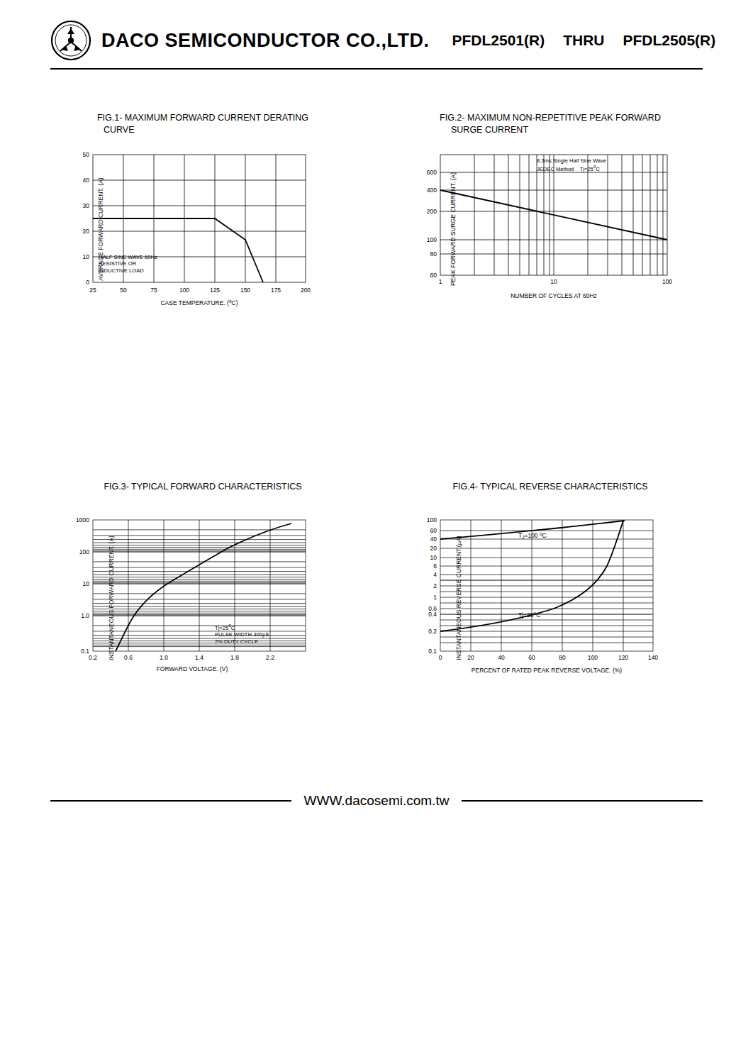DACO SEMICONDUCTOR CO.,LTD.
PFDL2501(R)THRUPFDL2505(R)
FIG.1- MAXIMUM FORWARD CURRENT DERATING CURVE
AVERAGE FORWARD CURRENT. (A)
50 40 30 20 10 0 25 50 75 100 125 150 175 200 CASE TEMPERATURE. (oC)
HALF SINE WAVE 60Hz
RESISTIVE OR
INDUCTIVE LOAD
FIG.2- MAXIMUM NON-REPETITIVE PEAK FORWARD SURGE CURRENT
PEAK FORWARD SURGE CURRENT. (A)
600 400 200 100 80 60 1 10 100 NUMBER OF CYCLES AT 60Hz
8.3ms Single Half Sine Wave
JEDEC Method Tj=25o C
FIG.3- TYPICAL FORWARD CHARACTERISTICS
INSTANTANEOUS FORWARD CURRENT. (A)
1000 100 10 1.0 0.1 0.2 0.6 1.0 1.4 1.8 2.2 FORWARD VOLTAGE. (V)
Tj=25o C
PULSE WIDTH-300μ S
2% DUTY CYCLE
FIG.4- TYPICAL REVERSE CHARACTERISTICS
INSTANTANEOUS REVERSE CURRENT.(μ A)
100 60 40 20 10 6 4 2 1 0.6 0.4 0.2 0.1 0 20 40 60 80 100 120 140 PERCENT OF RATED PEAK REVERSE VOLTAGE. (%) TJ=100 oC Tj=25oC
WWW.dacosemi.com.tw